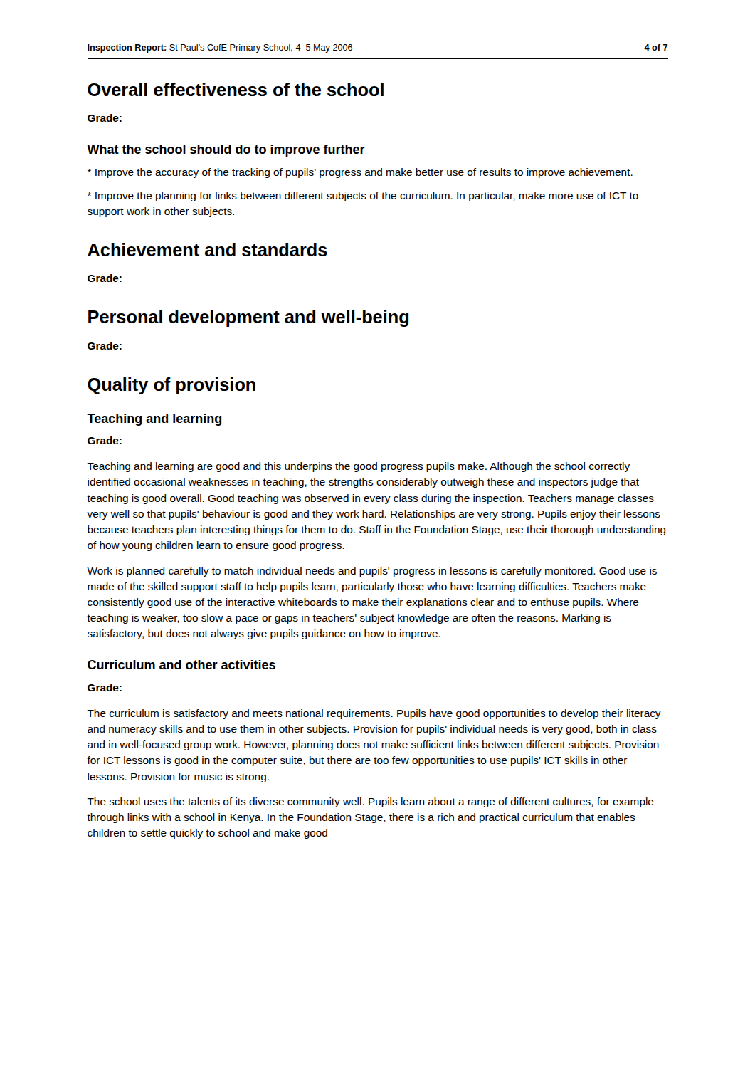Inspection Report: St Paul's CofE Primary School, 4–5 May 2006
4 of 7
Overall effectiveness of the school
Grade:
What the school should do to improve further
* Improve the accuracy of the tracking of pupils' progress and make better use of results to improve achievement.
* Improve the planning for links between different subjects of the curriculum. In particular, make more use of ICT to support work in other subjects.
Achievement and standards
Grade:
Personal development and well-being
Grade:
Quality of provision
Teaching and learning
Grade:
Teaching and learning are good and this underpins the good progress pupils make. Although the school correctly identified occasional weaknesses in teaching, the strengths considerably outweigh these and inspectors judge that teaching is good overall. Good teaching was observed in every class during the inspection. Teachers manage classes very well so that pupils' behaviour is good and they work hard. Relationships are very strong. Pupils enjoy their lessons because teachers plan interesting things for them to do. Staff in the Foundation Stage, use their thorough understanding of how young children learn to ensure good progress.
Work is planned carefully to match individual needs and pupils' progress in lessons is carefully monitored. Good use is made of the skilled support staff to help pupils learn, particularly those who have learning difficulties. Teachers make consistently good use of the interactive whiteboards to make their explanations clear and to enthuse pupils. Where teaching is weaker, too slow a pace or gaps in teachers' subject knowledge are often the reasons. Marking is satisfactory, but does not always give pupils guidance on how to improve.
Curriculum and other activities
Grade:
The curriculum is satisfactory and meets national requirements. Pupils have good opportunities to develop their literacy and numeracy skills and to use them in other subjects. Provision for pupils' individual needs is very good, both in class and in well-focused group work. However, planning does not make sufficient links between different subjects. Provision for ICT lessons is good in the computer suite, but there are too few opportunities to use pupils' ICT skills in other lessons. Provision for music is strong.
The school uses the talents of its diverse community well. Pupils learn about a range of different cultures, for example through links with a school in Kenya. In the Foundation Stage, there is a rich and practical curriculum that enables children to settle quickly to school and make good